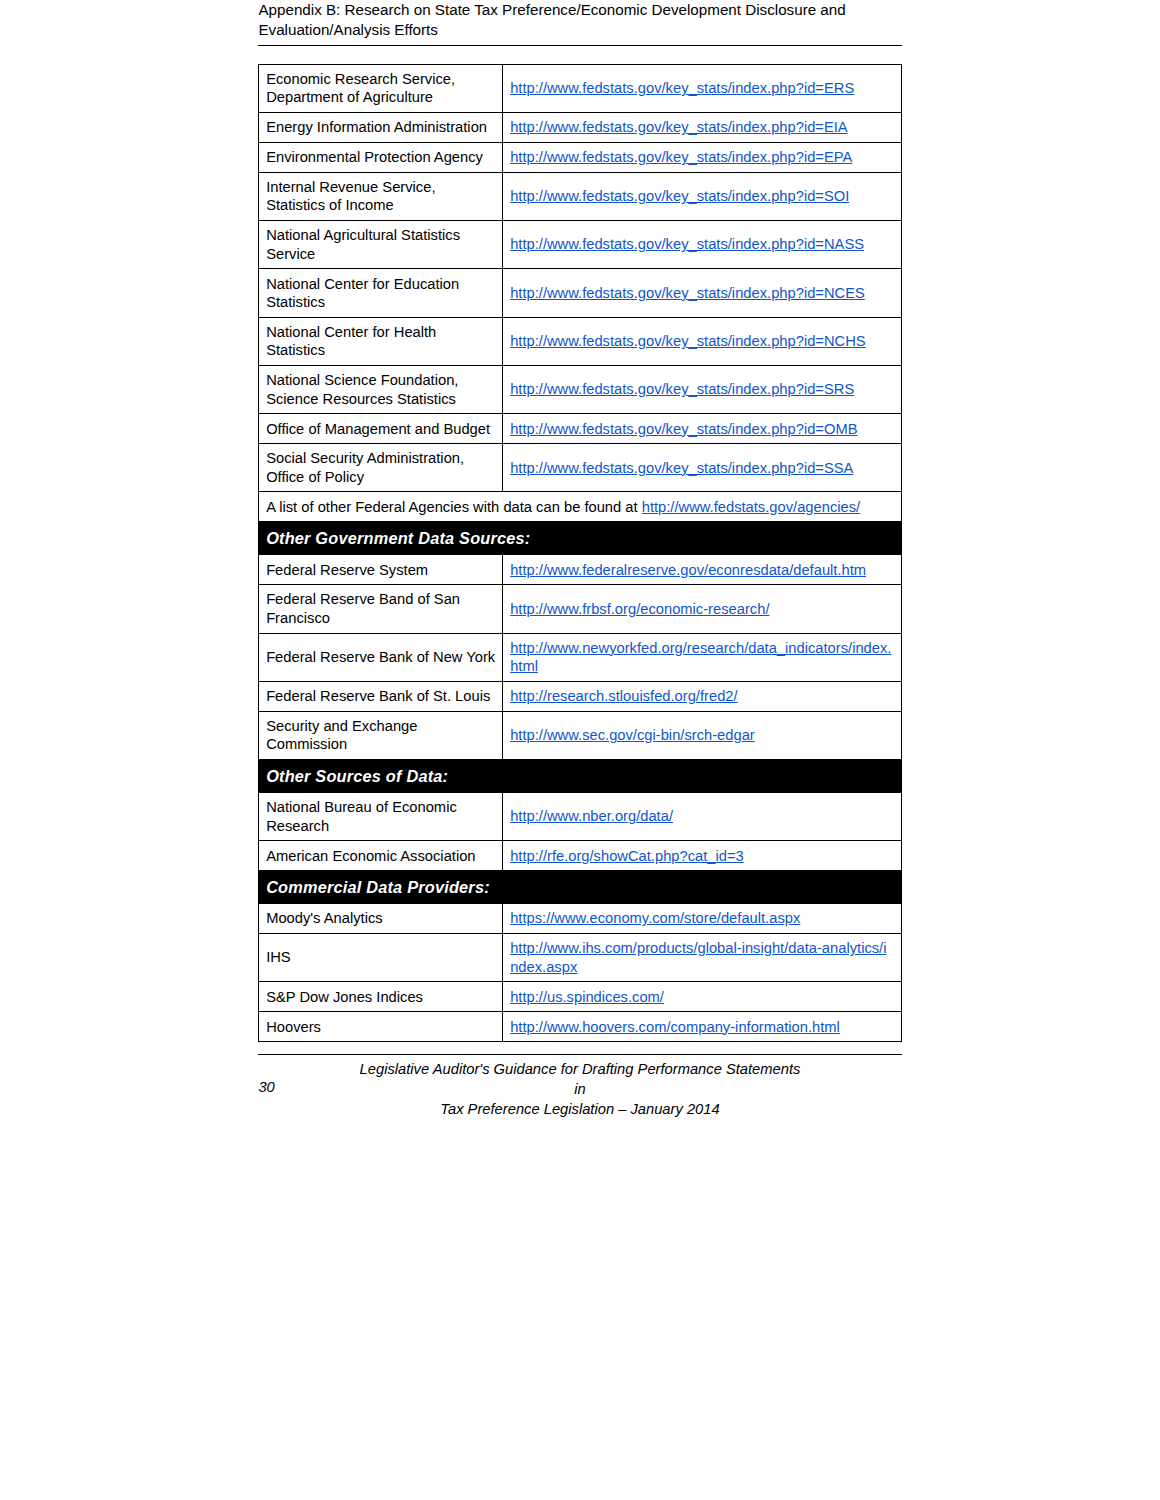Appendix B: Research on State Tax Preference/Economic Development Disclosure and Evaluation/Analysis Efforts
| Economic Research Service, Department of Agriculture | http://www.fedstats.gov/key_stats/index.php?id=ERS |
| Energy Information Administration | http://www.fedstats.gov/key_stats/index.php?id=EIA |
| Environmental Protection Agency | http://www.fedstats.gov/key_stats/index.php?id=EPA |
| Internal Revenue Service, Statistics of Income | http://www.fedstats.gov/key_stats/index.php?id=SOI |
| National Agricultural Statistics Service | http://www.fedstats.gov/key_stats/index.php?id=NASS |
| National Center for Education Statistics | http://www.fedstats.gov/key_stats/index.php?id=NCES |
| National Center for Health Statistics | http://www.fedstats.gov/key_stats/index.php?id=NCHS |
| National Science Foundation, Science Resources Statistics | http://www.fedstats.gov/key_stats/index.php?id=SRS |
| Office of Management and Budget | http://www.fedstats.gov/key_stats/index.php?id=OMB |
| Social Security Administration, Office of Policy | http://www.fedstats.gov/key_stats/index.php?id=SSA |
| A list of other Federal Agencies with data can be found at http://www.fedstats.gov/agencies/ |
| Other Government Data Sources: |
| Federal Reserve System | http://www.federalreserve.gov/econresdata/default.htm |
| Federal Reserve Band of San Francisco | http://www.frbsf.org/economic-research/ |
| Federal Reserve Bank of New York | http://www.newyorkfed.org/research/data_indicators/index.html |
| Federal Reserve Bank of St. Louis | http://research.stlouisfed.org/fred2/ |
| Security and Exchange Commission | http://www.sec.gov/cgi-bin/srch-edgar |
| Other Sources of Data: |
| National Bureau of Economic Research | http://www.nber.org/data/ |
| American Economic Association | http://rfe.org/showCat.php?cat_id=3 |
| Commercial Data Providers: |
| Moody's Analytics | https://www.economy.com/store/default.aspx |
| IHS | http://www.ihs.com/products/global-insight/data-analytics/index.aspx |
| S&P Dow Jones Indices | http://us.spindices.com/ |
| Hoovers | http://www.hoovers.com/company-information.html |
30
Legislative Auditor's Guidance for Drafting Performance Statements in
Tax Preference Legislation – January 2014